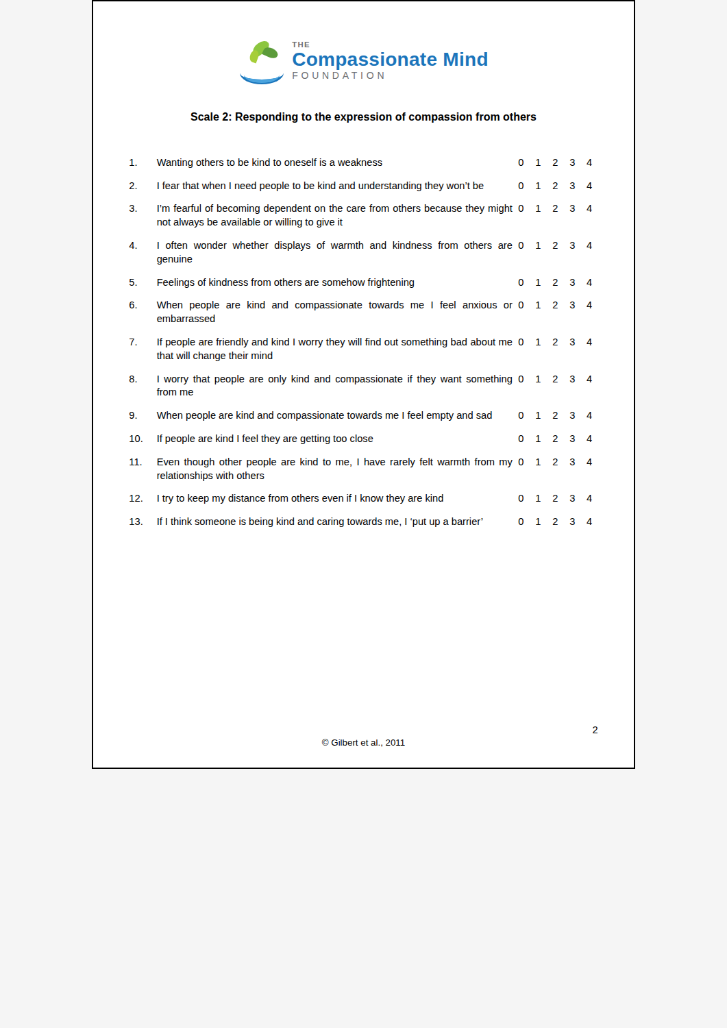THE
Compassionate Mind
FOUNDATION
Scale 2: Responding to the expression of compassion from others
| 1. | Wanting others to be kind to oneself is a weakness | 0 | 1 | 2 | 3 | 4 |
| 2. | I fear that when I need people to be kind and understanding they won’t be | 0 | 1 | 2 | 3 | 4 |
| 3. | I’m fearful of becoming dependent on the care from others because they might not always be available or willing to give it | 0 | 1 | 2 | 3 | 4 |
| 4. | I often wonder whether displays of warmth and kindness from others are genuine | 0 | 1 | 2 | 3 | 4 |
| 5. | Feelings of kindness from others are somehow frightening | 0 | 1 | 2 | 3 | 4 |
| 6. | When people are kind and compassionate towards me I feel anxious or embarrassed | 0 | 1 | 2 | 3 | 4 |
| 7. | If people are friendly and kind I worry they will find out something bad about me that will change their mind | 0 | 1 | 2 | 3 | 4 |
| 8. | I worry that people are only kind and compassionate if they want something from me | 0 | 1 | 2 | 3 | 4 |
| 9. | When people are kind and compassionate towards me I feel empty and sad | 0 | 1 | 2 | 3 | 4 |
| 10. | If people are kind I feel they are getting too close | 0 | 1 | 2 | 3 | 4 |
| 11. | Even though other people are kind to me, I have rarely felt warmth from my relationships with others | 0 | 1 | 2 | 3 | 4 |
| 12. | I try to keep my distance from others even if I know they are kind | 0 | 1 | 2 | 3 | 4 |
| 13. | If I think someone is being kind and caring towards me, I ‘put up a barrier’ | 0 | 1 | 2 | 3 | 4 |
2
© Gilbert et al., 2011